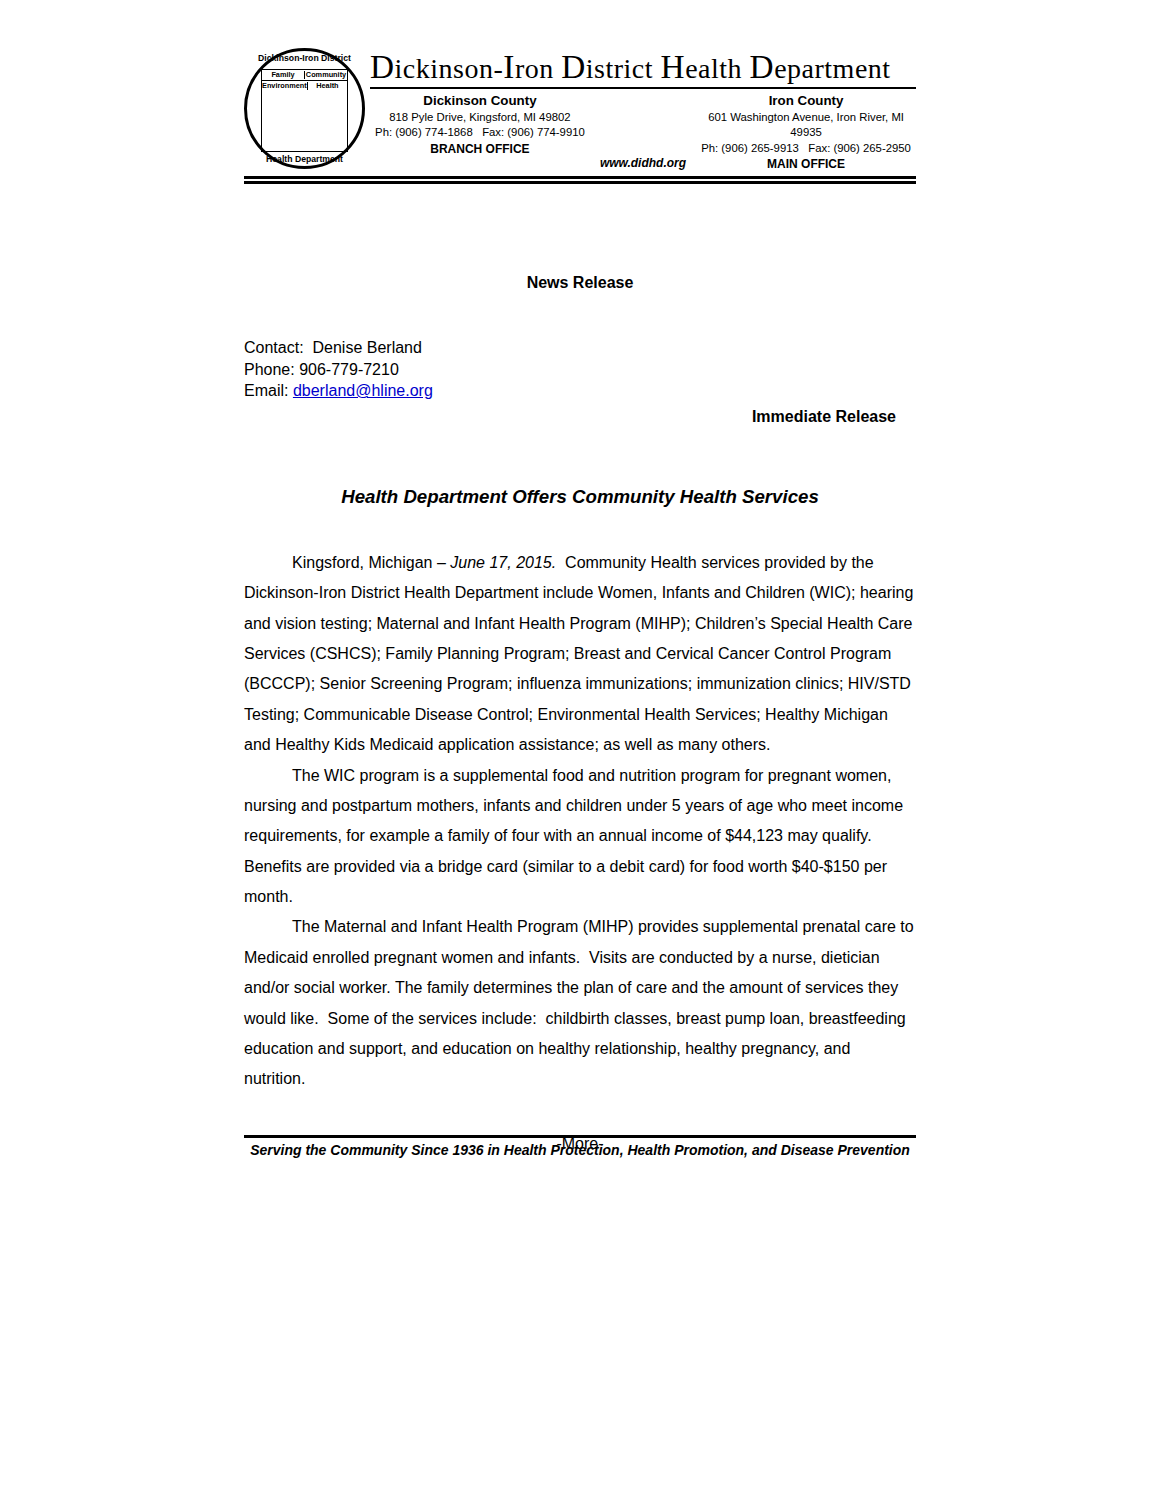Dickinson-Iron District
Family
Community
Environment
Health
Health Department
Dickinson-Iron District Health Department
Dickinson County
818 Pyle Drive, Kingsford, MI 49802
Ph: (906) 774-1868 Fax: (906) 774-9910
BRANCH OFFICE
www.didhd.org
Iron County
601 Washington Avenue, Iron River, MI 49935
Ph: (906) 265-9913 Fax: (906) 265-2950
MAIN OFFICE
News Release
Contact: Denise Berland
Phone: 906-779-7210
Email: dberland@hline.org
Immediate Release
Health Department Offers Community Health Services
Kingsford, Michigan – June 17, 2015. Community Health services provided by the Dickinson-Iron District Health Department include Women, Infants and Children (WIC); hearing and vision testing; Maternal and Infant Health Program (MIHP); Children’s Special Health Care Services (CSHCS); Family Planning Program; Breast and Cervical Cancer Control Program (BCCCP); Senior Screening Program; influenza immunizations; immunization clinics; HIV/STD Testing; Communicable Disease Control; Environmental Health Services; Healthy Michigan and Healthy Kids Medicaid application assistance; as well as many others.
The WIC program is a supplemental food and nutrition program for pregnant women, nursing and postpartum mothers, infants and children under 5 years of age who meet income requirements, for example a family of four with an annual income of $44,123 may qualify. Benefits are provided via a bridge card (similar to a debit card) for food worth $40-$150 per month.
The Maternal and Infant Health Program (MIHP) provides supplemental prenatal care to Medicaid enrolled pregnant women and infants. Visits are conducted by a nurse, dietician and/or social worker. The family determines the plan of care and the amount of services they would like. Some of the services include: childbirth classes, breast pump loan, breastfeeding education and support, and education on healthy relationship, healthy pregnancy, and nutrition.
-More-
Serving the Community Since 1936 in Health Protection, Health Promotion, and Disease Prevention